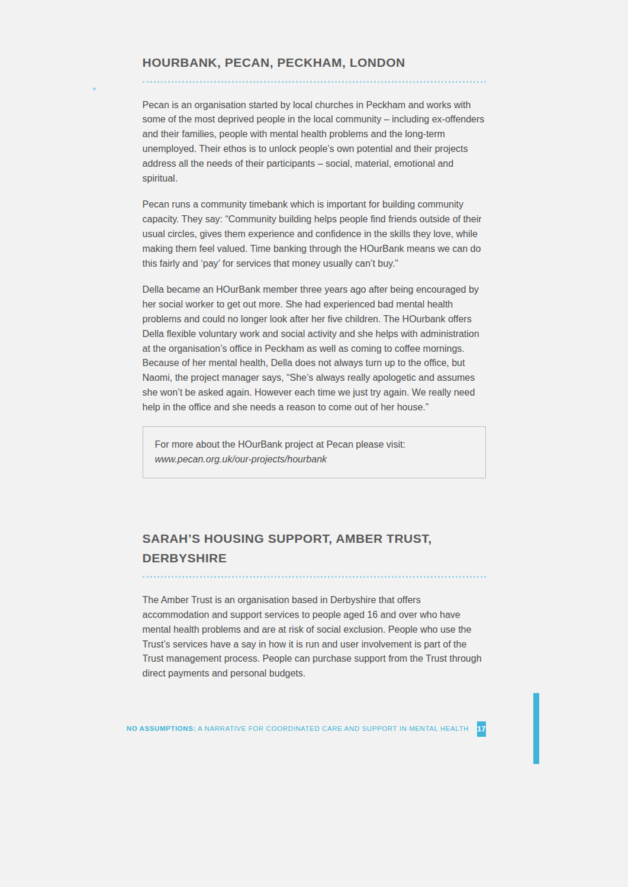HOurBank, Pecan, Peckham, London
Pecan is an organisation started by local churches in Peckham and works with some of the most deprived people in the local community – including ex-offenders and their families, people with mental health problems and the long-term unemployed. Their ethos is to unlock people’s own potential and their projects address all the needs of their participants – social, material, emotional and spiritual.
Pecan runs a community timebank which is important for building community capacity. They say: “Community building helps people find friends outside of their usual circles, gives them experience and confidence in the skills they love, while making them feel valued. Time banking through the HOurBank means we can do this fairly and ‘pay’ for services that money usually can’t buy.”
Della became an HOurBank member three years ago after being encouraged by her social worker to get out more. She had experienced bad mental health problems and could no longer look after her five children. The HOurbank offers Della flexible voluntary work and social activity and she helps with administration at the organisation’s office in Peckham as well as coming to coffee mornings. Because of her mental health, Della does not always turn up to the office, but Naomi, the project manager says, “She’s always really apologetic and assumes she won’t be asked again. However each time we just try again. We really need help in the office and she needs a reason to come out of her house.”
For more about the HOurBank project at Pecan please visit:
www.pecan.org.uk/our-projects/hourbank
Sarah’s Housing Support, Amber Trust, Derbyshire
The Amber Trust is an organisation based in Derbyshire that offers accommodation and support services to people aged 16 and over who have mental health problems and are at risk of social exclusion. People who use the Trust’s services have a say in how it is run and user involvement is part of the Trust management process. People can purchase support from the Trust through direct payments and personal budgets.
NO ASSUMPTIONS: A NARRATIVE FOR COORDINATED CARE AND SUPPORT IN MENTAL HEALTH
17